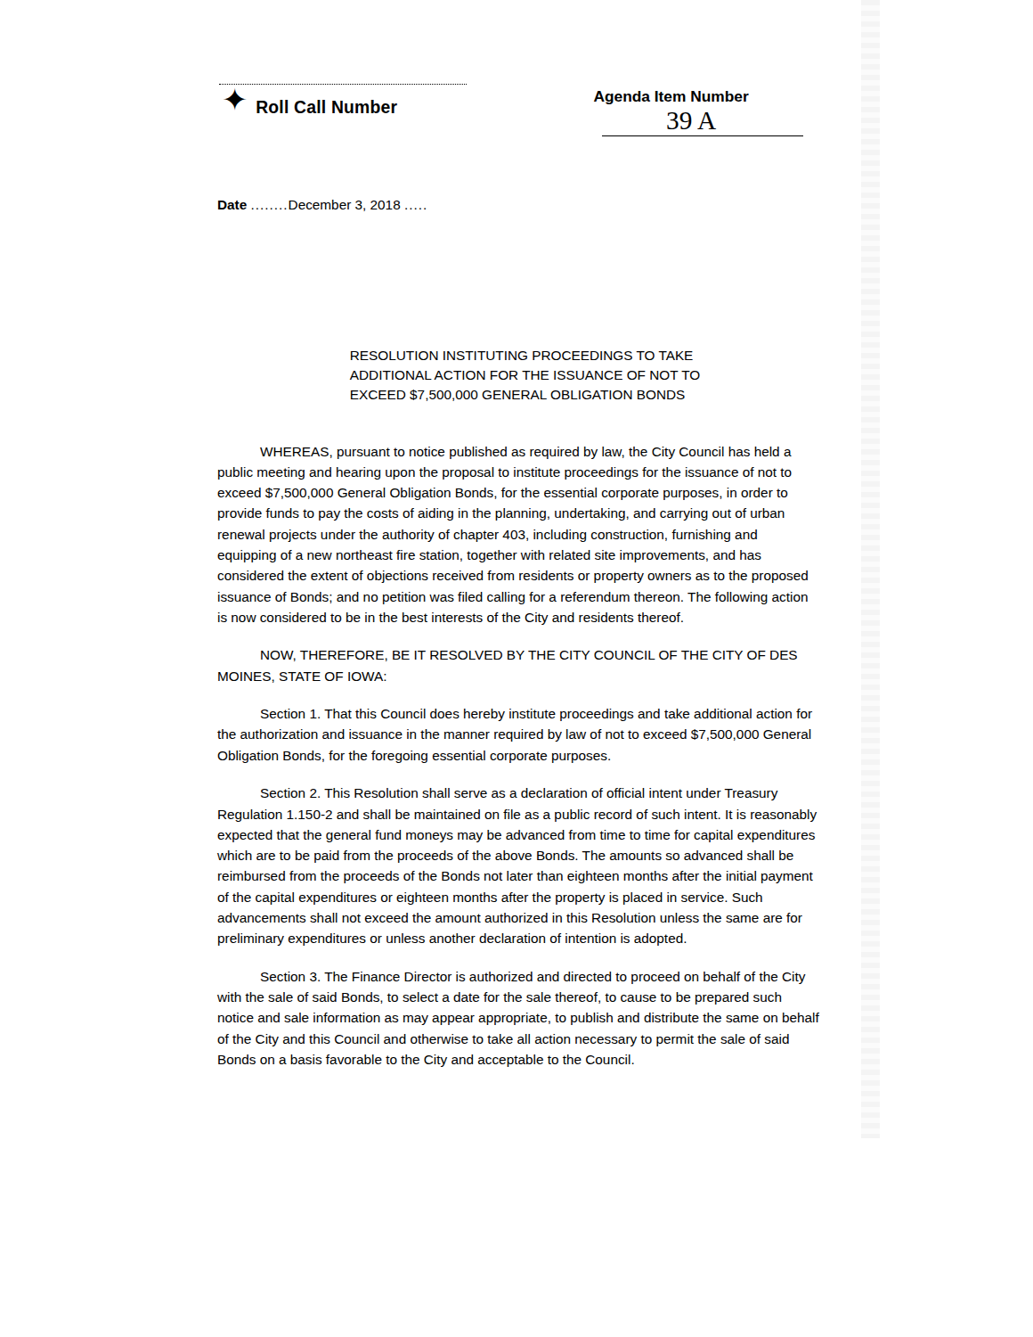✦
Roll Call Number
Agenda Item Number
39 A
Date ........ December 3, 2018 .....
RESOLUTION INSTITUTING PROCEEDINGS TO TAKE
ADDITIONAL ACTION FOR THE ISSUANCE OF NOT TO
EXCEED $7,500,000 GENERAL OBLIGATION BONDS
WHEREAS, pursuant to notice published as required by law, the City Council has held a public meeting and hearing upon the proposal to institute proceedings for the issuance of not to exceed $7,500,000 General Obligation Bonds, for the essential corporate purposes, in order to provide funds to pay the costs of aiding in the planning, undertaking, and carrying out of urban renewal projects under the authority of chapter 403, including construction, furnishing and equipping of a new northeast fire station, together with related site improvements, and has considered the extent of objections received from residents or property owners as to the proposed issuance of Bonds; and no petition was filed calling for a referendum thereon. The following action is now considered to be in the best interests of the City and residents thereof.
NOW, THEREFORE, BE IT RESOLVED BY THE CITY COUNCIL OF THE CITY OF DES MOINES, STATE OF IOWA:
Section 1. That this Council does hereby institute proceedings and take additional action for the authorization and issuance in the manner required by law of not to exceed $7,500,000 General Obligation Bonds, for the foregoing essential corporate purposes.
Section 2. This Resolution shall serve as a declaration of official intent under Treasury Regulation 1.150-2 and shall be maintained on file as a public record of such intent. It is reasonably expected that the general fund moneys may be advanced from time to time for capital expenditures which are to be paid from the proceeds of the above Bonds. The amounts so advanced shall be reimbursed from the proceeds of the Bonds not later than eighteen months after the initial payment of the capital expenditures or eighteen months after the property is placed in service. Such advancements shall not exceed the amount authorized in this Resolution unless the same are for preliminary expenditures or unless another declaration of intention is adopted.
Section 3. The Finance Director is authorized and directed to proceed on behalf of the City with the sale of said Bonds, to select a date for the sale thereof, to cause to be prepared such notice and sale information as may appear appropriate, to publish and distribute the same on behalf of the City and this Council and otherwise to take all action necessary to permit the sale of said Bonds on a basis favorable to the City and acceptable to the Council.